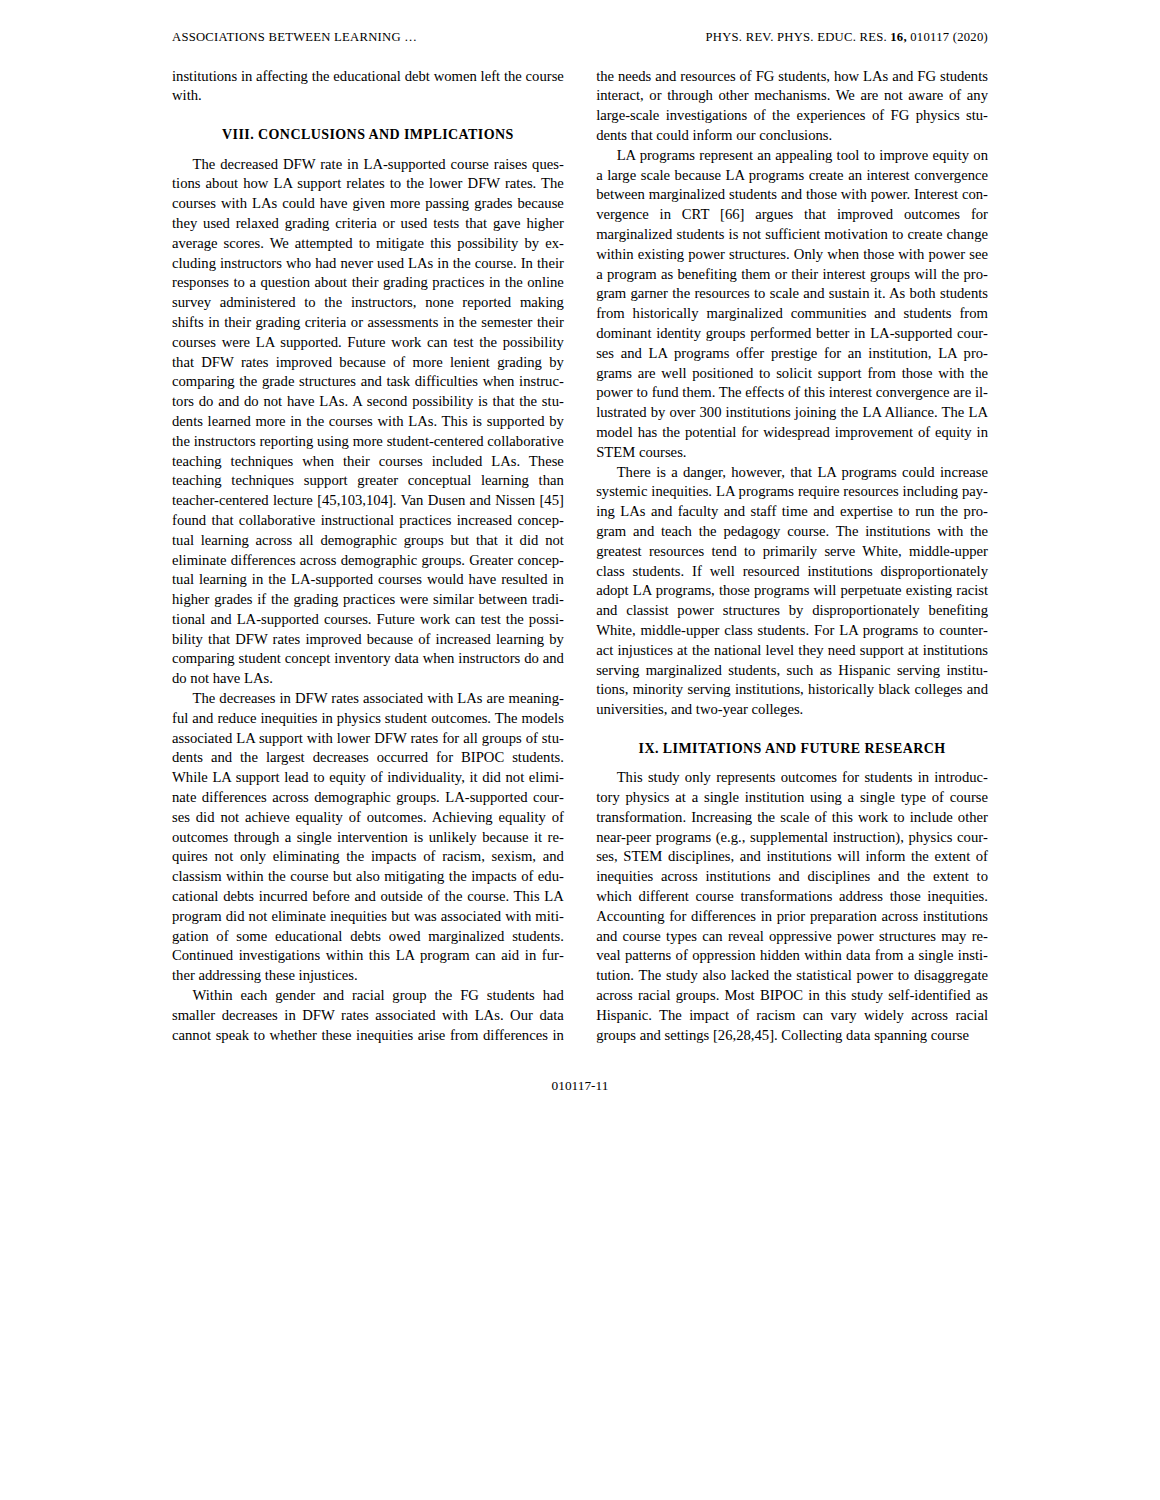Associations between learning … Phys. Rev. Phys. Educ. Res. 16, 010117 (2020)
institutions in affecting the educational debt women left the course with.
VIII. Conclusions and Implications
The decreased DFW rate in LA-supported course raises questions about how LA support relates to the lower DFW rates. The courses with LAs could have given more passing grades because they used relaxed grading criteria or used tests that gave higher average scores. We attempted to mitigate this possibility by excluding instructors who had never used LAs in the course. In their responses to a question about their grading practices in the online survey administered to the instructors, none reported making shifts in their grading criteria or assessments in the semester their courses were LA supported. Future work can test the possibility that DFW rates improved because of more lenient grading by comparing the grade structures and task difficulties when instructors do and do not have LAs. A second possibility is that the students learned more in the courses with LAs. This is supported by the instructors reporting using more student-centered collaborative teaching techniques when their courses included LAs. These teaching techniques support greater conceptual learning than teacher-centered lecture [45,103,104]. Van Dusen and Nissen [45] found that collaborative instructional practices increased conceptual learning across all demographic groups but that it did not eliminate differences across demographic groups. Greater conceptual learning in the LA-supported courses would have resulted in higher grades if the grading practices were similar between traditional and LA-supported courses. Future work can test the possibility that DFW rates improved because of increased learning by comparing student concept inventory data when instructors do and do not have LAs.
The decreases in DFW rates associated with LAs are meaningful and reduce inequities in physics student outcomes. The models associated LA support with lower DFW rates for all groups of students and the largest decreases occurred for BIPOC students. While LA support lead to equity of individuality, it did not eliminate differences across demographic groups. LA-supported courses did not achieve equality of outcomes. Achieving equality of outcomes through a single intervention is unlikely because it requires not only eliminating the impacts of racism, sexism, and classism within the course but also mitigating the impacts of educational debts incurred before and outside of the course. This LA program did not eliminate inequities but was associated with mitigation of some educational debts owed marginalized students. Continued investigations within this LA program can aid in further addressing these injustices.
Within each gender and racial group the FG students had smaller decreases in DFW rates associated with LAs. Our data cannot speak to whether these inequities arise from differences in the needs and resources of FG students, how LAs and FG students interact, or through other mechanisms. We are not aware of any large-scale investigations of the experiences of FG physics students that could inform our conclusions.
LA programs represent an appealing tool to improve equity on a large scale because LA programs create an interest convergence between marginalized students and those with power. Interest convergence in CRT [66] argues that improved outcomes for marginalized students is not sufficient motivation to create change within existing power structures. Only when those with power see a program as benefiting them or their interest groups will the program garner the resources to scale and sustain it. As both students from historically marginalized communities and students from dominant identity groups performed better in LA-supported courses and LA programs offer prestige for an institution, LA programs are well positioned to solicit support from those with the power to fund them. The effects of this interest convergence are illustrated by over 300 institutions joining the LA Alliance. The LA model has the potential for widespread improvement of equity in STEM courses.
There is a danger, however, that LA programs could increase systemic inequities. LA programs require resources including paying LAs and faculty and staff time and expertise to run the program and teach the pedagogy course. The institutions with the greatest resources tend to primarily serve White, middle-upper class students. If well resourced institutions disproportionately adopt LA programs, those programs will perpetuate existing racist and classist power structures by disproportionately benefiting White, middle-upper class students. For LA programs to counteract injustices at the national level they need support at institutions serving marginalized students, such as Hispanic serving institutions, minority serving institutions, historically black colleges and universities, and two-year colleges.
IX. Limitations and Future Research
This study only represents outcomes for students in introductory physics at a single institution using a single type of course transformation. Increasing the scale of this work to include other near-peer programs (e.g., supplemental instruction), physics courses, STEM disciplines, and institutions will inform the extent of inequities across institutions and disciplines and the extent to which different course transformations address those inequities. Accounting for differences in prior preparation across institutions and course types can reveal oppressive power structures may reveal patterns of oppression hidden within data from a single institution. The study also lacked the statistical power to disaggregate across racial groups. Most BIPOC in this study self-identified as Hispanic. The impact of racism can vary widely across racial groups and settings [26,28,45]. Collecting data spanning course
010117-11